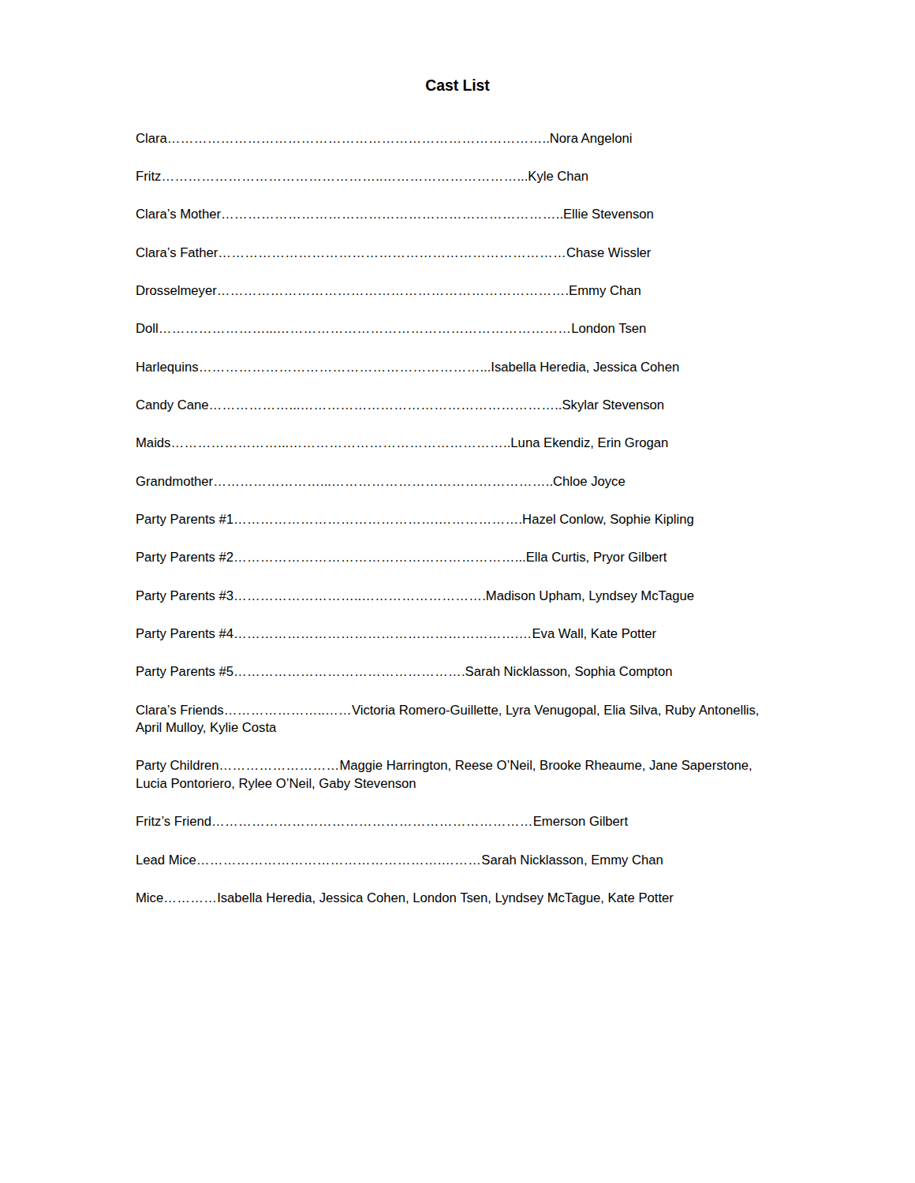Cast List
Clara…………………………………………………………………………..Nora Angeloni
Fritz…………………………………………..…………………………...Kyle Chan
Clara’s Mother…………………………………………………………………..Ellie Stevenson
Clara’s Father……………………………………………………………………Chase Wissler
Drosselmeyer…………………………………………………………………….Emmy Chan
Doll……………………...…………………………………………………………London Tsen
Harlequins………………………………………………………...Isabella Heredia, Jessica Cohen
Candy Cane………………...…………………………………………………..Skylar Stevenson
Maids……………………...…………………………………………..Luna Ekendiz, Erin Grogan
Grandmother……………………...…………………………………………..Chloe Joyce
Party Parents #1……………………………………….……………….Hazel Conlow, Sophie Kipling
Party Parents #2………………………………………………………...Ella Curtis, Pryor Gilbert
Party Parents #3………………………..……………………….Madison Upham, Lyndsey McTague
Party Parents #4……………………………………………………….…Eva Wall, Kate Potter
Party Parents #5…………………………………………….Sarah Nicklasson, Sophia Compton
Clara’s Friends…………………..……Victoria Romero-Guillette, Lyra Venugopal, Elia Silva, Ruby Antonellis, April Mulloy, Kylie Costa
Party Children………………………Maggie Harrington, Reese O’Neil, Brooke Rheaume, Jane Saperstone, Lucia Pontoriero, Rylee O’Neil, Gaby Stevenson
Fritz’s Friend………………………………………………………………Emerson Gilbert
Lead Mice……………………………………………….………Sarah Nicklasson, Emmy Chan
Mice…………Isabella Heredia, Jessica Cohen, London Tsen, Lyndsey McTague, Kate Potter